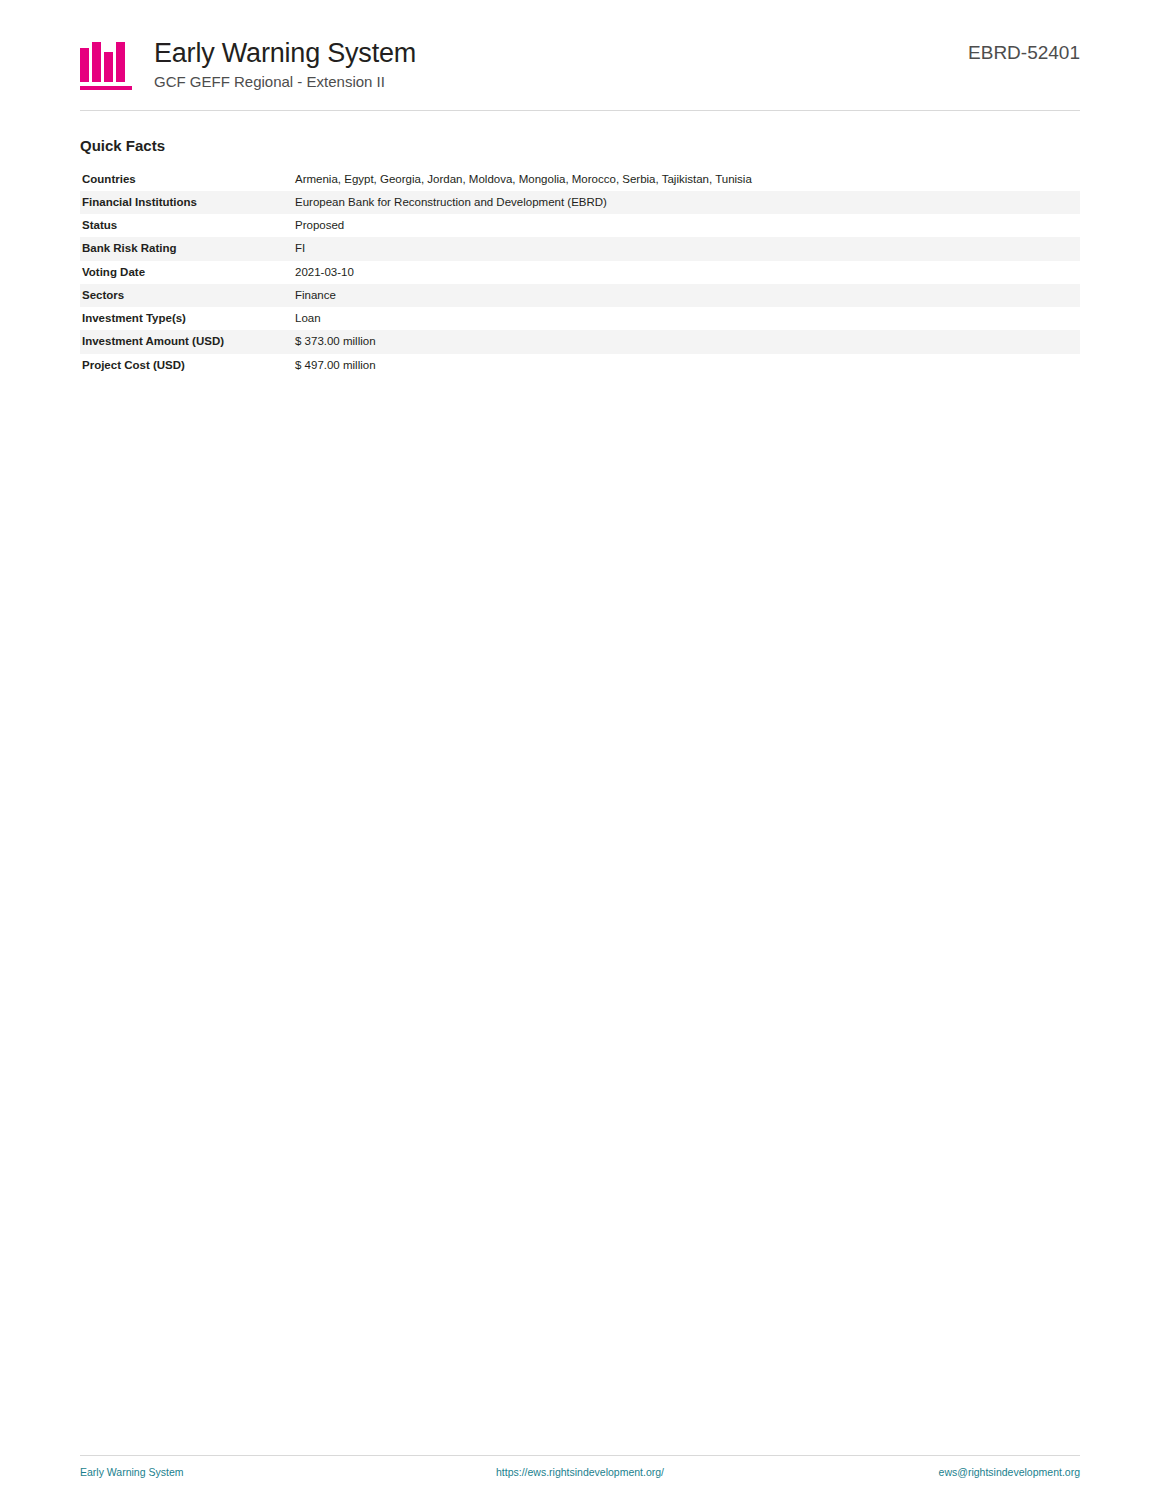Early Warning System
GCF GEFF Regional - Extension II
EBRD-52401
Quick Facts
| Countries | Armenia, Egypt, Georgia, Jordan, Moldova, Mongolia, Morocco, Serbia, Tajikistan, Tunisia |
| Financial Institutions | European Bank for Reconstruction and Development (EBRD) |
| Status | Proposed |
| Bank Risk Rating | FI |
| Voting Date | 2021-03-10 |
| Sectors | Finance |
| Investment Type(s) | Loan |
| Investment Amount (USD) | $ 373.00 million |
| Project Cost (USD) | $ 497.00 million |
Early Warning System
https://ews.rightsindevelopment.org/
ews@rightsindevelopment.org